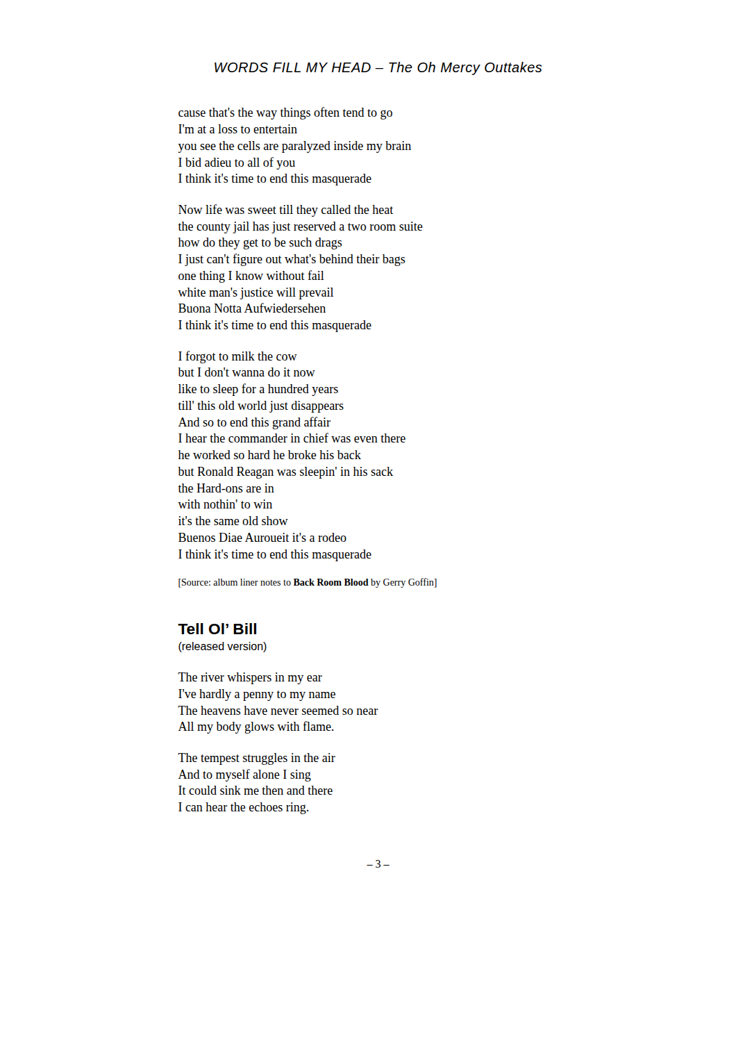WORDS FILL MY HEAD – The Oh Mercy Outtakes
cause that's the way things often tend to go
I'm at a loss to entertain
you see the cells are paralyzed inside my brain
I bid adieu to all of you
I think it's time to end this masquerade
Now life was sweet till they called the heat
the county jail has just reserved a two room suite
how do they get to be such drags
I just can't figure out what's behind their bags
one thing I know without fail
white man's justice will prevail
Buona Notta Aufwiedersehen
I think it's time to end this masquerade
I forgot to milk the cow
but I don't wanna do it now
like to sleep for a hundred years
till' this old world just disappears
And so to end this grand affair
I hear the commander in chief was even there
he worked so hard he broke his back
but Ronald Reagan was sleepin' in his sack
the Hard-ons are in
with nothin' to win
it's the same old show
Buenos Diae Auroueit it's a rodeo
I think it's time to end this masquerade
[Source: album liner notes to Back Room Blood by Gerry Goffin]
Tell Ol’ Bill
(released version)
The river whispers in my ear
I've hardly a penny to my name
The heavens have never seemed so near
All my body glows with flame.
The tempest struggles in the air
And to myself alone I sing
It could sink me then and there
I can hear the echoes ring.
– 3 –